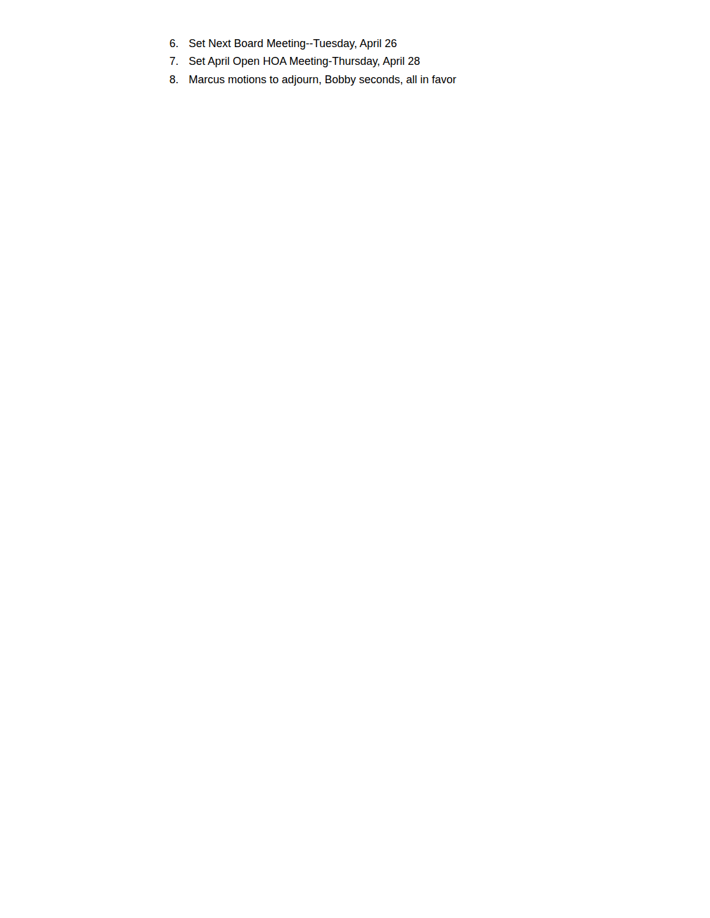Set Next Board Meeting--Tuesday, April 26
Set April Open HOA Meeting-Thursday, April 28
Marcus motions to adjourn, Bobby seconds, all in favor